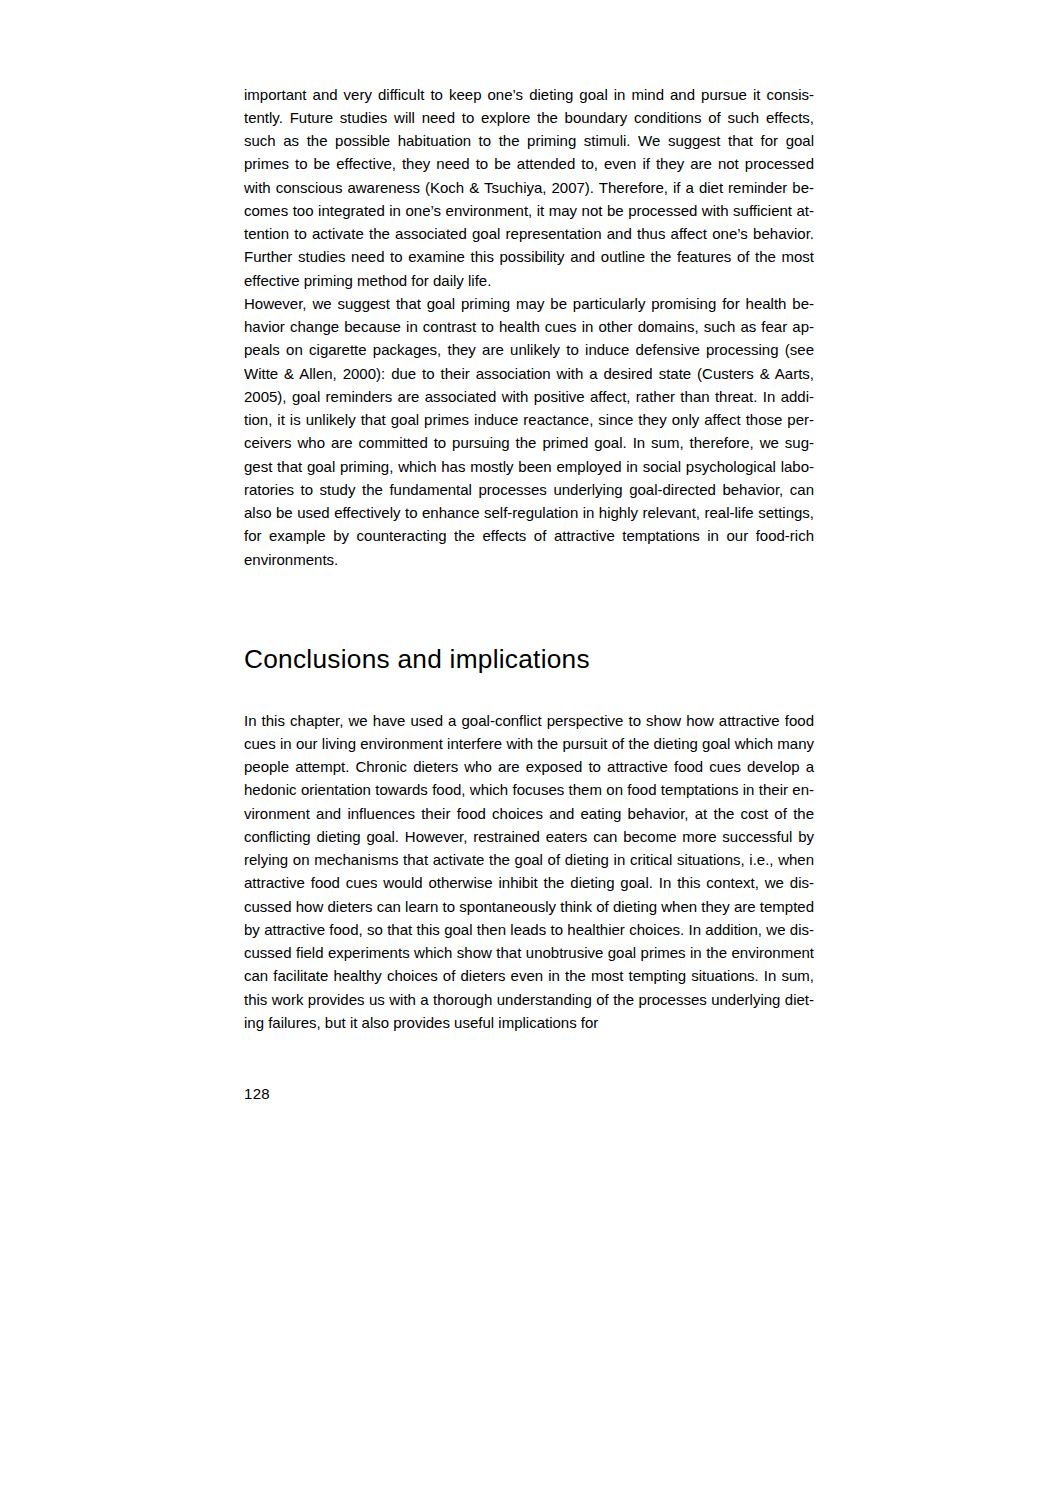important and very difficult to keep one’s dieting goal in mind and pursue it consistently. Future studies will need to explore the boundary conditions of such effects, such as the possible habituation to the priming stimuli. We suggest that for goal primes to be effective, they need to be attended to, even if they are not processed with conscious awareness (Koch & Tsuchiya, 2007). Therefore, if a diet reminder becomes too integrated in one’s environment, it may not be processed with sufficient attention to activate the associated goal representation and thus affect one’s behavior. Further studies need to examine this possibility and outline the features of the most effective priming method for daily life.
However, we suggest that goal priming may be particularly promising for health behavior change because in contrast to health cues in other domains, such as fear appeals on cigarette packages, they are unlikely to induce defensive processing (see Witte & Allen, 2000): due to their association with a desired state (Custers & Aarts, 2005), goal reminders are associated with positive affect, rather than threat. In addition, it is unlikely that goal primes induce reactance, since they only affect those perceivers who are committed to pursuing the primed goal. In sum, therefore, we suggest that goal priming, which has mostly been employed in social psychological laboratories to study the fundamental processes underlying goal-directed behavior, can also be used effectively to enhance self-regulation in highly relevant, real-life settings, for example by counteracting the effects of attractive temptations in our food-rich environments.
Conclusions and implications
In this chapter, we have used a goal-conflict perspective to show how attractive food cues in our living environment interfere with the pursuit of the dieting goal which many people attempt. Chronic dieters who are exposed to attractive food cues develop a hedonic orientation towards food, which focuses them on food temptations in their environment and influences their food choices and eating behavior, at the cost of the conflicting dieting goal. However, restrained eaters can become more successful by relying on mechanisms that activate the goal of dieting in critical situations, i.e., when attractive food cues would otherwise inhibit the dieting goal. In this context, we discussed how dieters can learn to spontaneously think of dieting when they are tempted by attractive food, so that this goal then leads to healthier choices. In addition, we discussed field experiments which show that unobtrusive goal primes in the environment can facilitate healthy choices of dieters even in the most tempting situations. In sum, this work provides us with a thorough understanding of the processes underlying dieting failures, but it also provides useful implications for
128